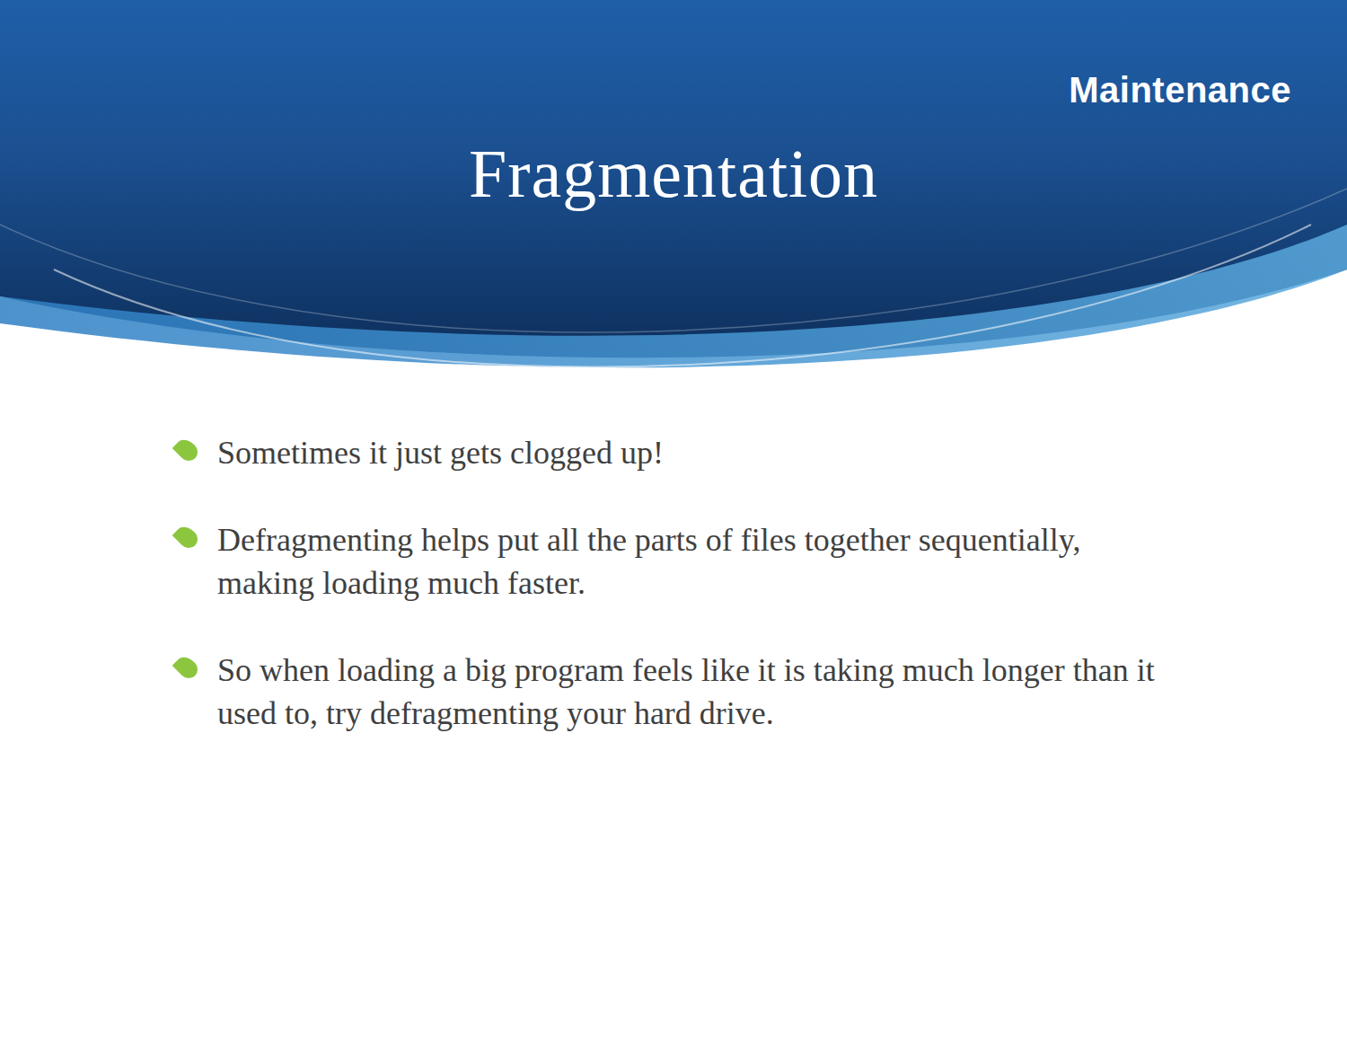Maintenance
Fragmentation
Sometimes it just gets clogged up!
Defragmenting helps put all the parts of files together sequentially, making loading much faster.
So when loading a big program feels like it is taking much longer than it used to, try defragmenting your hard drive.